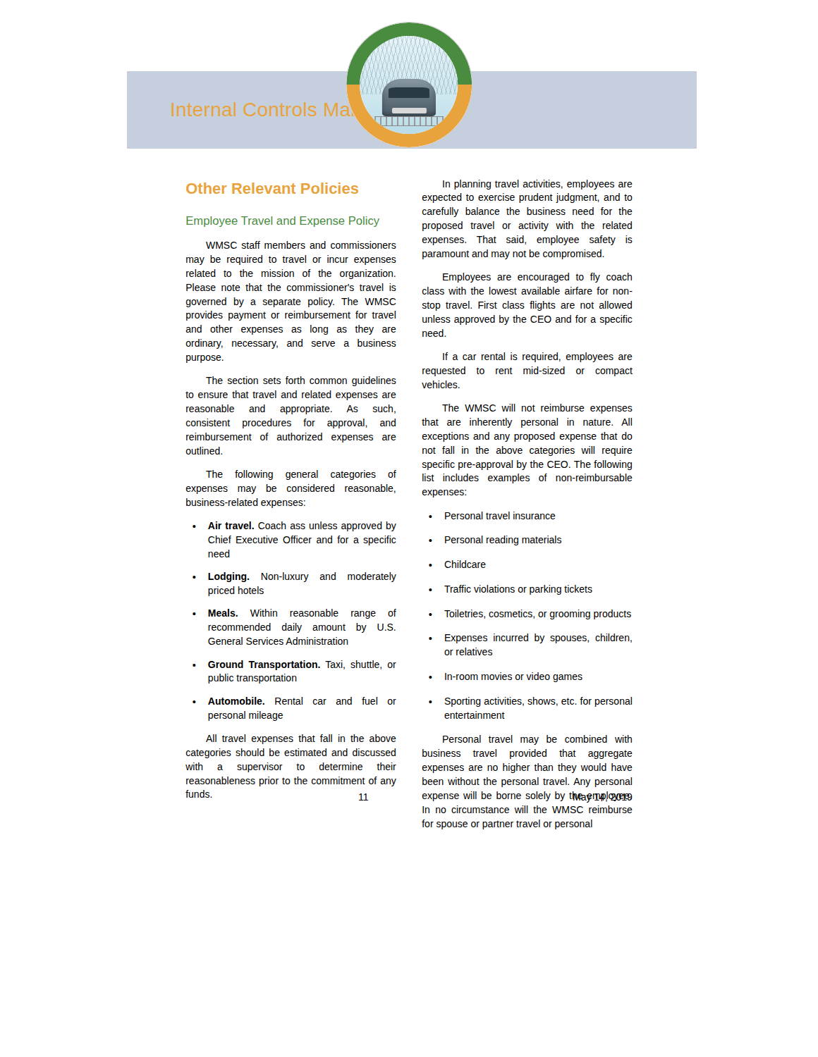Internal Controls Manual
Other Relevant Policies
Employee Travel and Expense Policy
WMSC staff members and commissioners may be required to travel or incur expenses related to the mission of the organization. Please note that the commissioner's travel is governed by a separate policy. The WMSC provides payment or reimbursement for travel and other expenses as long as they are ordinary, necessary, and serve a business purpose.
The section sets forth common guidelines to ensure that travel and related expenses are reasonable and appropriate. As such, consistent procedures for approval, and reimbursement of authorized expenses are outlined.
The following general categories of expenses may be considered reasonable, business-related expenses:
Air travel. Coach ass unless approved by Chief Executive Officer and for a specific need
Lodging. Non-luxury and moderately priced hotels
Meals. Within reasonable range of recommended daily amount by U.S. General Services Administration
Ground Transportation. Taxi, shuttle, or public transportation
Automobile. Rental car and fuel or personal mileage
All travel expenses that fall in the above categories should be estimated and discussed with a supervisor to determine their reasonableness prior to the commitment of any funds.
In planning travel activities, employees are expected to exercise prudent judgment, and to carefully balance the business need for the proposed travel or activity with the related expenses. That said, employee safety is paramount and may not be compromised.
Employees are encouraged to fly coach class with the lowest available airfare for non-stop travel. First class flights are not allowed unless approved by the CEO and for a specific need.
If a car rental is required, employees are requested to rent mid-sized or compact vehicles.
The WMSC will not reimburse expenses that are inherently personal in nature. All exceptions and any proposed expense that do not fall in the above categories will require specific pre-approval by the CEO. The following list includes examples of non-reimbursable expenses:
Personal travel insurance
Personal reading materials
Childcare
Traffic violations or parking tickets
Toiletries, cosmetics, or grooming products
Expenses incurred by spouses, children, or relatives
In-room movies or video games
Sporting activities, shows, etc. for personal entertainment
Personal travel may be combined with business travel provided that aggregate expenses are no higher than they would have been without the personal travel. Any personal expense will be borne solely by the employee. In no circumstance will the WMSC reimburse for spouse or partner travel or personal
11 May 14, 2019